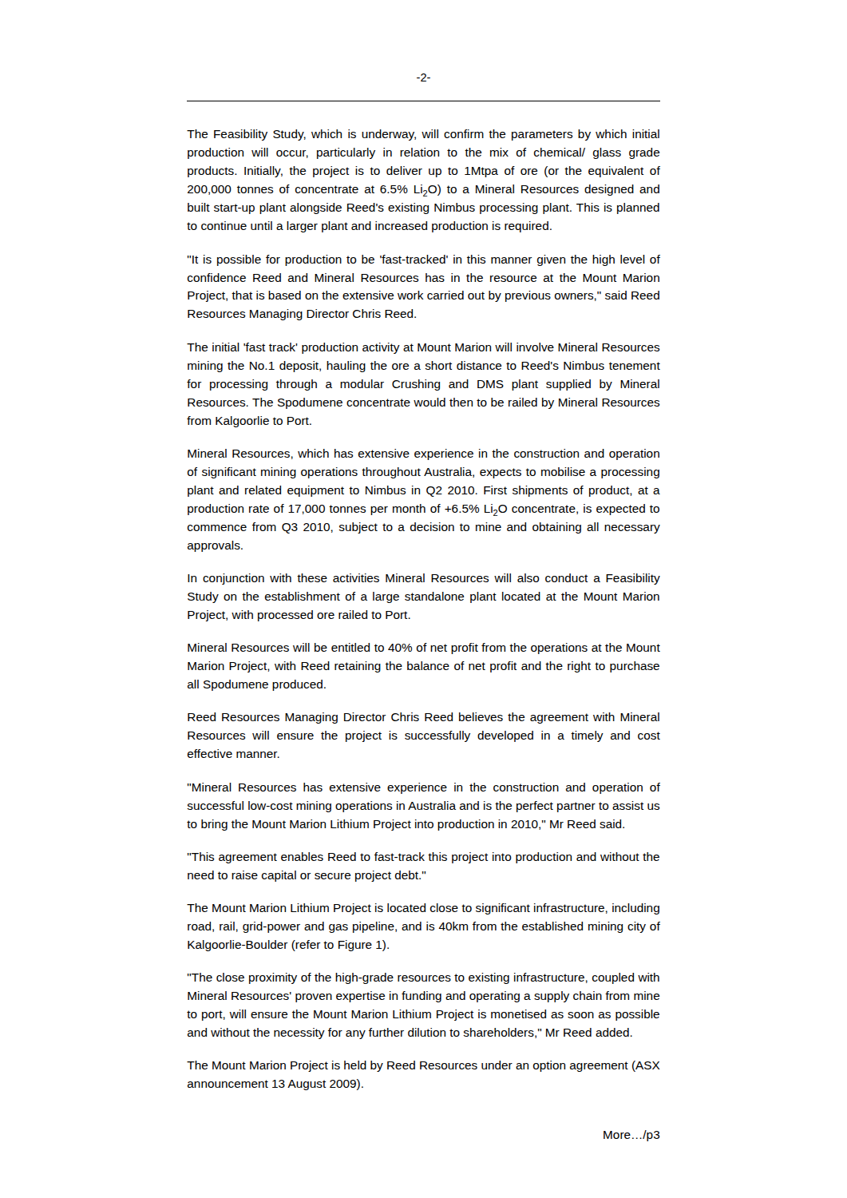-2-
The Feasibility Study, which is underway, will confirm the parameters by which initial production will occur, particularly in relation to the mix of chemical/ glass grade products. Initially, the project is to deliver up to 1Mtpa of ore (or the equivalent of 200,000 tonnes of concentrate at 6.5% Li2O) to a Mineral Resources designed and built start-up plant alongside Reed's existing Nimbus processing plant. This is planned to continue until a larger plant and increased production is required.
"It is possible for production to be 'fast-tracked' in this manner given the high level of confidence Reed and Mineral Resources has in the resource at the Mount Marion Project, that is based on the extensive work carried out by previous owners," said Reed Resources Managing Director Chris Reed.
The initial 'fast track' production activity at Mount Marion will involve Mineral Resources mining the No.1 deposit, hauling the ore a short distance to Reed's Nimbus tenement for processing through a modular Crushing and DMS plant supplied by Mineral Resources. The Spodumene concentrate would then to be railed by Mineral Resources from Kalgoorlie to Port.
Mineral Resources, which has extensive experience in the construction and operation of significant mining operations throughout Australia, expects to mobilise a processing plant and related equipment to Nimbus in Q2 2010. First shipments of product, at a production rate of 17,000 tonnes per month of +6.5% Li2O concentrate, is expected to commence from Q3 2010, subject to a decision to mine and obtaining all necessary approvals.
In conjunction with these activities Mineral Resources will also conduct a Feasibility Study on the establishment of a large standalone plant located at the Mount Marion Project, with processed ore railed to Port.
Mineral Resources will be entitled to 40% of net profit from the operations at the Mount Marion Project, with Reed retaining the balance of net profit and the right to purchase all Spodumene produced.
Reed Resources Managing Director Chris Reed believes the agreement with Mineral Resources will ensure the project is successfully developed in a timely and cost effective manner.
"Mineral Resources has extensive experience in the construction and operation of successful low-cost mining operations in Australia and is the perfect partner to assist us to bring the Mount Marion Lithium Project into production in 2010," Mr Reed said.
"This agreement enables Reed to fast-track this project into production and without the need to raise capital or secure project debt."
The Mount Marion Lithium Project is located close to significant infrastructure, including road, rail, grid-power and gas pipeline, and is 40km from the established mining city of Kalgoorlie-Boulder (refer to Figure 1).
"The close proximity of the high-grade resources to existing infrastructure, coupled with Mineral Resources' proven expertise in funding and operating a supply chain from mine to port, will ensure the Mount Marion Lithium Project is monetised as soon as possible and without the necessity for any further dilution to shareholders," Mr Reed added.
The Mount Marion Project is held by Reed Resources under an option agreement (ASX announcement 13 August 2009).
More…/p3